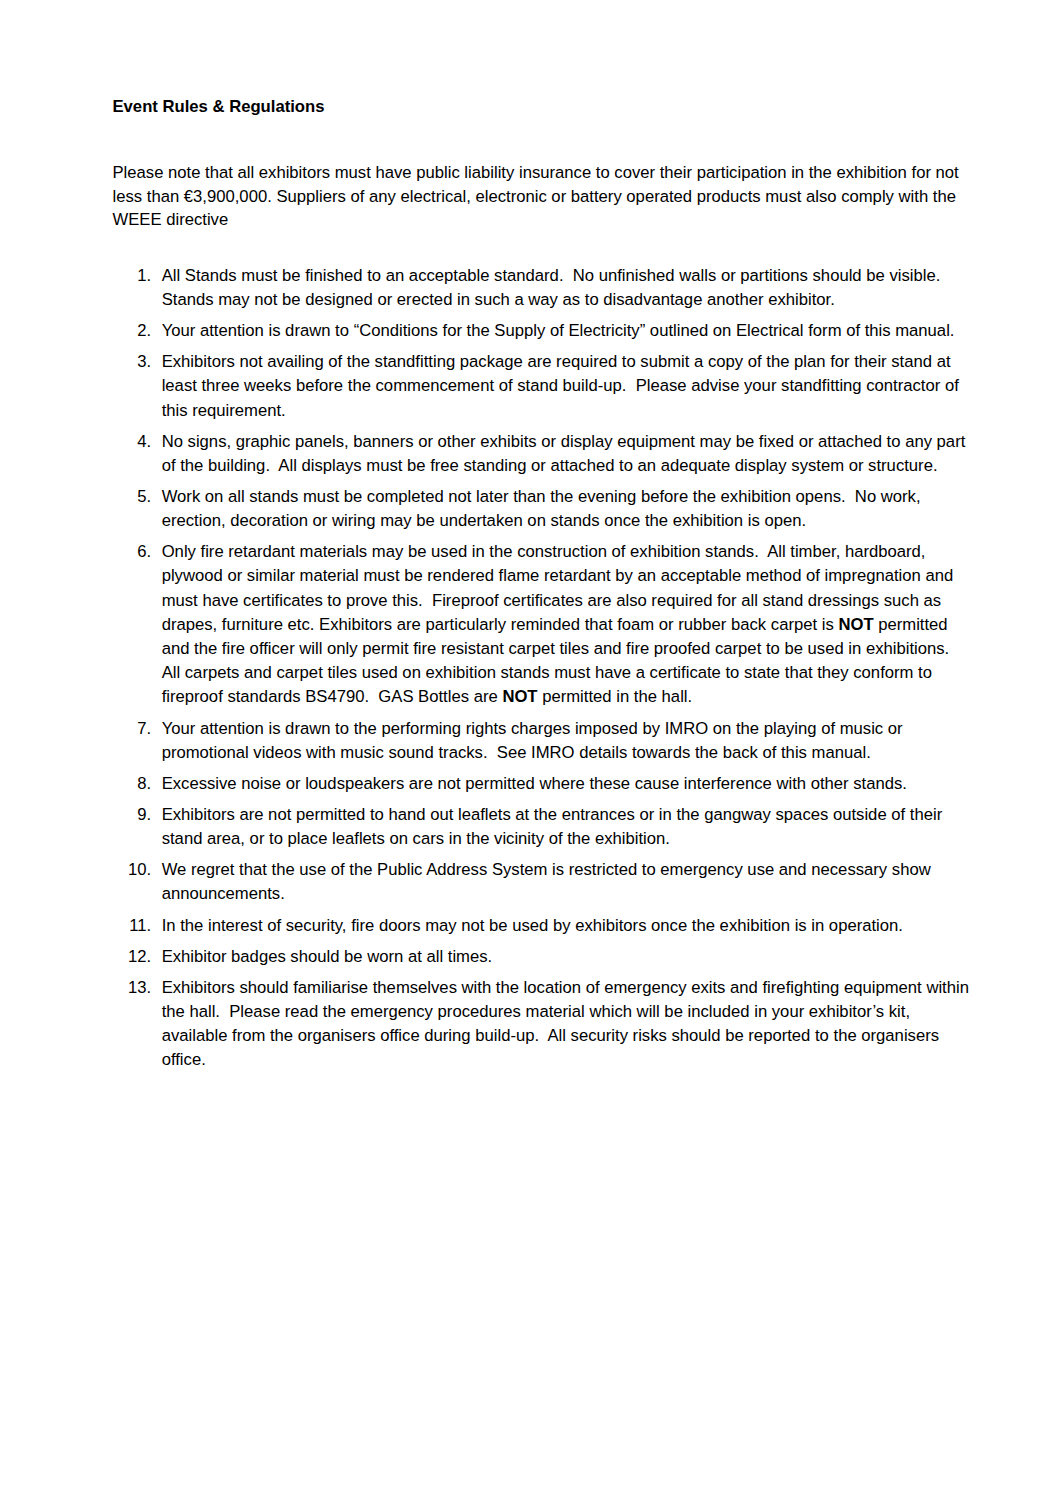Event Rules & Regulations
Please note that all exhibitors must have public liability insurance to cover their participation in the exhibition for not less than €3,900,000. Suppliers of any electrical, electronic or battery operated products must also comply with the WEEE directive
All Stands must be finished to an acceptable standard. No unfinished walls or partitions should be visible. Stands may not be designed or erected in such a way as to disadvantage another exhibitor.
Your attention is drawn to “Conditions for the Supply of Electricity” outlined on Electrical form of this manual.
Exhibitors not availing of the standfitting package are required to submit a copy of the plan for their stand at least three weeks before the commencement of stand build-up. Please advise your standfitting contractor of this requirement.
No signs, graphic panels, banners or other exhibits or display equipment may be fixed or attached to any part of the building. All displays must be free standing or attached to an adequate display system or structure.
Work on all stands must be completed not later than the evening before the exhibition opens. No work, erection, decoration or wiring may be undertaken on stands once the exhibition is open.
Only fire retardant materials may be used in the construction of exhibition stands. All timber, hardboard, plywood or similar material must be rendered flame retardant by an acceptable method of impregnation and must have certificates to prove this. Fireproof certificates are also required for all stand dressings such as drapes, furniture etc. Exhibitors are particularly reminded that foam or rubber back carpet is NOT permitted and the fire officer will only permit fire resistant carpet tiles and fire proofed carpet to be used in exhibitions. All carpets and carpet tiles used on exhibition stands must have a certificate to state that they conform to fireproof standards BS4790. GAS Bottles are NOT permitted in the hall.
Your attention is drawn to the performing rights charges imposed by IMRO on the playing of music or promotional videos with music sound tracks. See IMRO details towards the back of this manual.
Excessive noise or loudspeakers are not permitted where these cause interference with other stands.
Exhibitors are not permitted to hand out leaflets at the entrances or in the gangway spaces outside of their stand area, or to place leaflets on cars in the vicinity of the exhibition.
We regret that the use of the Public Address System is restricted to emergency use and necessary show announcements.
In the interest of security, fire doors may not be used by exhibitors once the exhibition is in operation.
Exhibitor badges should be worn at all times.
Exhibitors should familiarise themselves with the location of emergency exits and firefighting equipment within the hall. Please read the emergency procedures material which will be included in your exhibitor’s kit, available from the organisers office during build-up. All security risks should be reported to the organisers office.